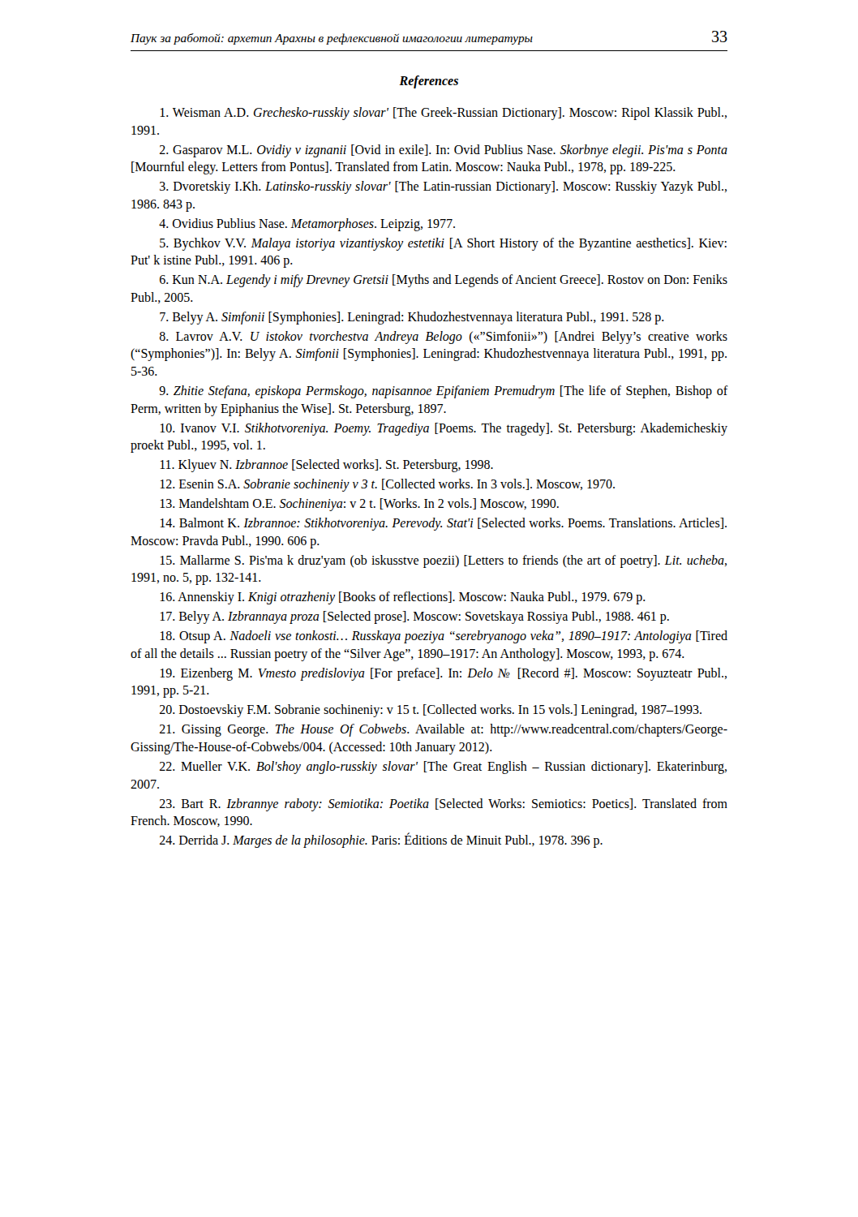Паук за работой: архетип Арахны в рефлексивной имагологии литературы 33
References
1. Weisman A.D. Grechesko-russkiy slovar' [The Greek-Russian Dictionary]. Moscow: Ripol Klassik Publ., 1991.
2. Gasparov M.L. Ovidiy v izgnanii [Ovid in exile]. In: Ovid Publius Nase. Skorbnye elegii. Pis'ma s Ponta [Mournful elegy. Letters from Pontus]. Translated from Latin. Moscow: Nauka Publ., 1978, pp. 189-225.
3. Dvoretskiy I.Kh. Latinsko-russkiy slovar' [The Latin-russian Dictionary]. Moscow: Russkiy Yazyk Publ., 1986. 843 p.
4. Ovidius Publius Nase. Metamorphoses. Leipzig, 1977.
5. Bychkov V.V. Malaya istoriya vizantiyskoy estetiki [A Short History of the Byzantine aesthetics]. Kiev: Put' k istine Publ., 1991. 406 p.
6. Kun N.A. Legendy i mify Drevney Gretsii [Myths and Legends of Ancient Greece]. Rostov on Don: Feniks Publ., 2005.
7. Belyy A. Simfonii [Symphonies]. Leningrad: Khudozhestvennaya literatura Publ., 1991. 528 p.
8. Lavrov A.V. U istokov tvorchestva Andreya Belogo («”Simfonii»”) [Andrei Belyy’s creative works (“Symphonies”)]. In: Belyy A. Simfonii [Symphonies]. Leningrad: Khudozhestvennaya literatura Publ., 1991, pp. 5-36.
9. Zhitie Stefana, episkopa Permskogo, napisannoe Epifaniem Premudrym [The life of Stephen, Bishop of Perm, written by Epiphanius the Wise]. St. Petersburg, 1897.
10. Ivanov V.I. Stikhotvoreniya. Poemy. Tragediya [Poems. The tragedy]. St. Petersburg: Akademicheskiy proekt Publ., 1995, vol. 1.
11. Klyuev N. Izbrannoe [Selected works]. St. Petersburg, 1998.
12. Esenin S.A. Sobranie sochineniy v 3 t. [Collected works. In 3 vols.]. Moscow, 1970.
13. Mandelshtam O.E. Sochineniya: v 2 t. [Works. In 2 vols.] Moscow, 1990.
14. Balmont K. Izbrannoe: Stikhotvoreniya. Perevody. Stat'i [Selected works. Poems. Translations. Articles]. Moscow: Pravda Publ., 1990. 606 p.
15. Mallarme S. Pis'ma k druz'yam (ob iskusstve poezii) [Letters to friends (the art of poetry]. Lit. ucheba, 1991, no. 5, pp. 132-141.
16. Annenskiy I. Knigi otrazheniy [Books of reflections]. Moscow: Nauka Publ., 1979. 679 p.
17. Belyy A. Izbrannaya proza [Selected prose]. Moscow: Sovetskaya Rossiya Publ., 1988. 461 p.
18. Otsup A. Nadoeli vse tonkosti… Russkaya poeziya “serebryanogo veka”, 1890–1917: Antologiya [Tired of all the details ... Russian poetry of the “Silver Age”, 1890–1917: An Anthology]. Moscow, 1993, p. 674.
19. Eizenberg M. Vmesto predisloviya [For preface]. In: Delo № [Record #]. Moscow: Soyuzteatr Publ., 1991, pp. 5-21.
20. Dostoevskiy F.M. Sobranie sochineniy: v 15 t. [Collected works. In 15 vols.] Leningrad, 1987–1993.
21. Gissing George. The House Of Cobwebs. Available at: http://www.readcentral.com/chapters/George-Gissing/The-House-of-Cobwebs/004. (Accessed: 10th January 2012).
22. Mueller V.K. Bol'shoy anglo-russkiy slovar' [The Great English – Russian dictionary]. Ekaterinburg, 2007.
23. Bart R. Izbrannye raboty: Semiotika: Poetika [Selected Works: Semiotics: Poetics]. Translated from French. Moscow, 1990.
24. Derrida J. Marges de la philosophie. Paris: Éditions de Minuit Publ., 1978. 396 p.